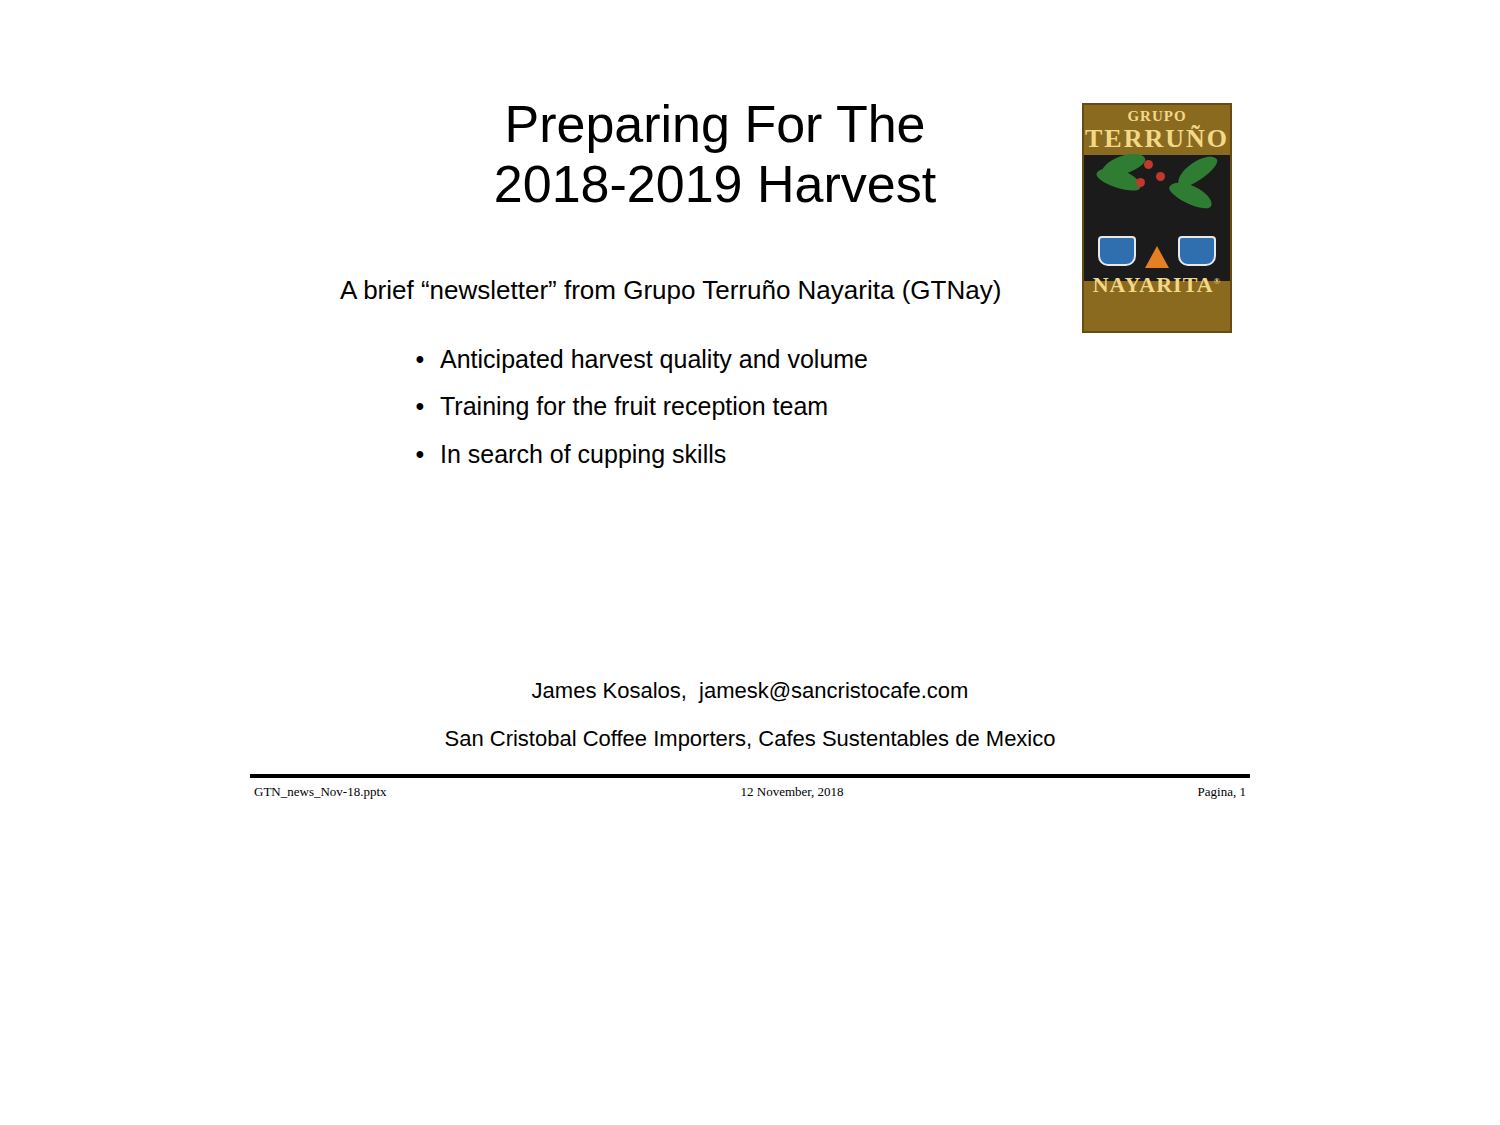GRUPOTERRUÑO
NAYARITA®
Preparing For The
2018-2019 Harvest
A brief “newsletter” from Grupo Terruño Nayarita (GTNay)
Anticipated harvest quality and volume
Training for the fruit reception team
In search of cupping skills
James Kosalos, jamesk@sancristocafe.com
San Cristobal Coffee Importers, Cafes Sustentables de Mexico
GTN_news_Nov-18.pptx 12 November, 2018 Pagina, 1